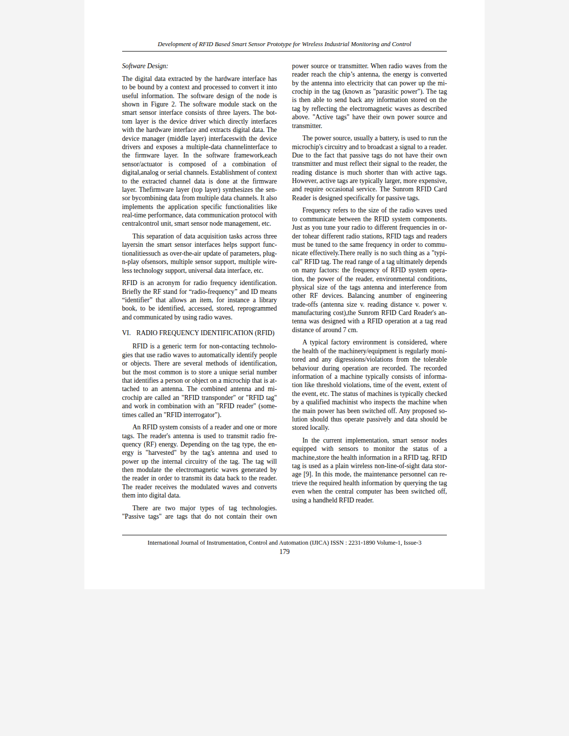Development of RFID Based Smart Sensor Prototype for Wireless Industrial Monitoring and Control
Software Design:
The digital data extracted by the hardware interface has to be bound by a context and processed to convert it into useful information. The software design of the node is shown in Figure 2. The software module stack on the smart sensor interface consists of three layers. The bottom layer is the device driver which directly interfaces with the hardware interface and extracts digital data. The device manager (middle layer) interfaceswith the device drivers and exposes a multiple-data channelinterface to the firmware layer. In the software framework,each sensor/actuator is composed of a combination of digital,analog or serial channels. Establishment of context to the extracted channel data is done at the firmware layer. Thefirmware layer (top layer) synthesizes the sensor bycombining data from multiple data channels. It also implements the application specific functionalities like real-time performance, data communication protocol with centralcontrol unit, smart sensor node management, etc.
This separation of data acquisition tasks across three layersin the smart sensor interfaces helps support functionalitiessuch as over-the-air update of parameters, plug-n-play ofsensors, multiple sensor support, multiple wireless technology support, universal data interface, etc.
RFID is an acronym for radio frequency identification. Briefly the RF stand for “radio-frequency” and ID means “identifier” that allows an item, for instance a library book, to be identified, accessed, stored, reprogrammed and communicated by using radio waves.
VI. RADIO FREQUENCY IDENTIFICATION (RFID)
RFID is a generic term for non-contacting technologies that use radio waves to automatically identify people or objects. There are several methods of identification, but the most common is to store a unique serial number that identifies a person or object on a microchip that is attached to an antenna. The combined antenna and microchip are called an "RFID transponder" or "RFID tag" and work in combination with an "RFID reader" (sometimes called an "RFID interrogator").
An RFID system consists of a reader and one or more tags. The reader's antenna is used to transmit radio frequency (RF) energy. Depending on the tag type, the energy is "harvested" by the tag's antenna and used to power up the internal circuitry of the tag. The tag will then modulate the electromagnetic waves generated by the reader in order to transmit its data back to the reader. The reader receives the modulated waves and converts them into digital data.
There are two major types of tag technologies. "Passive tags" are tags that do not contain their own power source or transmitter. When radio waves from the reader reach the chip’s antenna, the energy is converted by the antenna into electricity that can power up the microchip in the tag (known as "parasitic power"). The tag is then able to send back any information stored on the tag by reflecting the electromagnetic waves as described above. "Active tags" have their own power source and transmitter.
The power source, usually a battery, is used to run the microchip's circuitry and to broadcast a signal to a reader. Due to the fact that passive tags do not have their own transmitter and must reflect their signal to the reader, the reading distance is much shorter than with active tags. However, active tags are typically larger, more expensive, and require occasional service. The Sunrom RFID Card Reader is designed specifically for passive tags.
Frequency refers to the size of the radio waves used to communicate between the RFID system components. Just as you tune your radio to different frequencies in order tohear different radio stations, RFID tags and readers must be tuned to the same frequency in order to communicate effectively.There really is no such thing as a "typical" RFID tag. The read range of a tag ultimately depends on many factors: the frequency of RFID system operation, the power of the reader, environmental conditions, physical size of the tags antenna and interference from other RF devices. Balancing anumber of engineering trade-offs (antenna size v. reading distance v. power v. manufacturing cost),the Sunrom RFID Card Reader's antenna was designed with a RFID operation at a tag read distance of around 7 cm.
A typical factory environment is considered, where the health of the machinery/equipment is regularly monitored and any digressions/violations from the tolerable behaviour during operation are recorded. The recorded information of a machine typically consists of information like threshold violations, time of the event, extent of the event, etc. The status of machines is typically checked by a qualified machinist who inspects the machine when the main power has been switched off. Any proposed solution should thus operate passively and data should be stored locally.
In the current implementation, smart sensor nodes equipped with sensors to monitor the status of a machine,store the health information in a RFID tag. RFID tag is used as a plain wireless non-line-of-sight data storage [9]. In this mode, the maintenance personnel can retrieve the required health information by querying the tag even when the central computer has been switched off, using a handheld RFID reader.
International Journal of Instrumentation, Control and Automation (IJICA) ISSN : 2231-1890 Volume-1, Issue-3
179